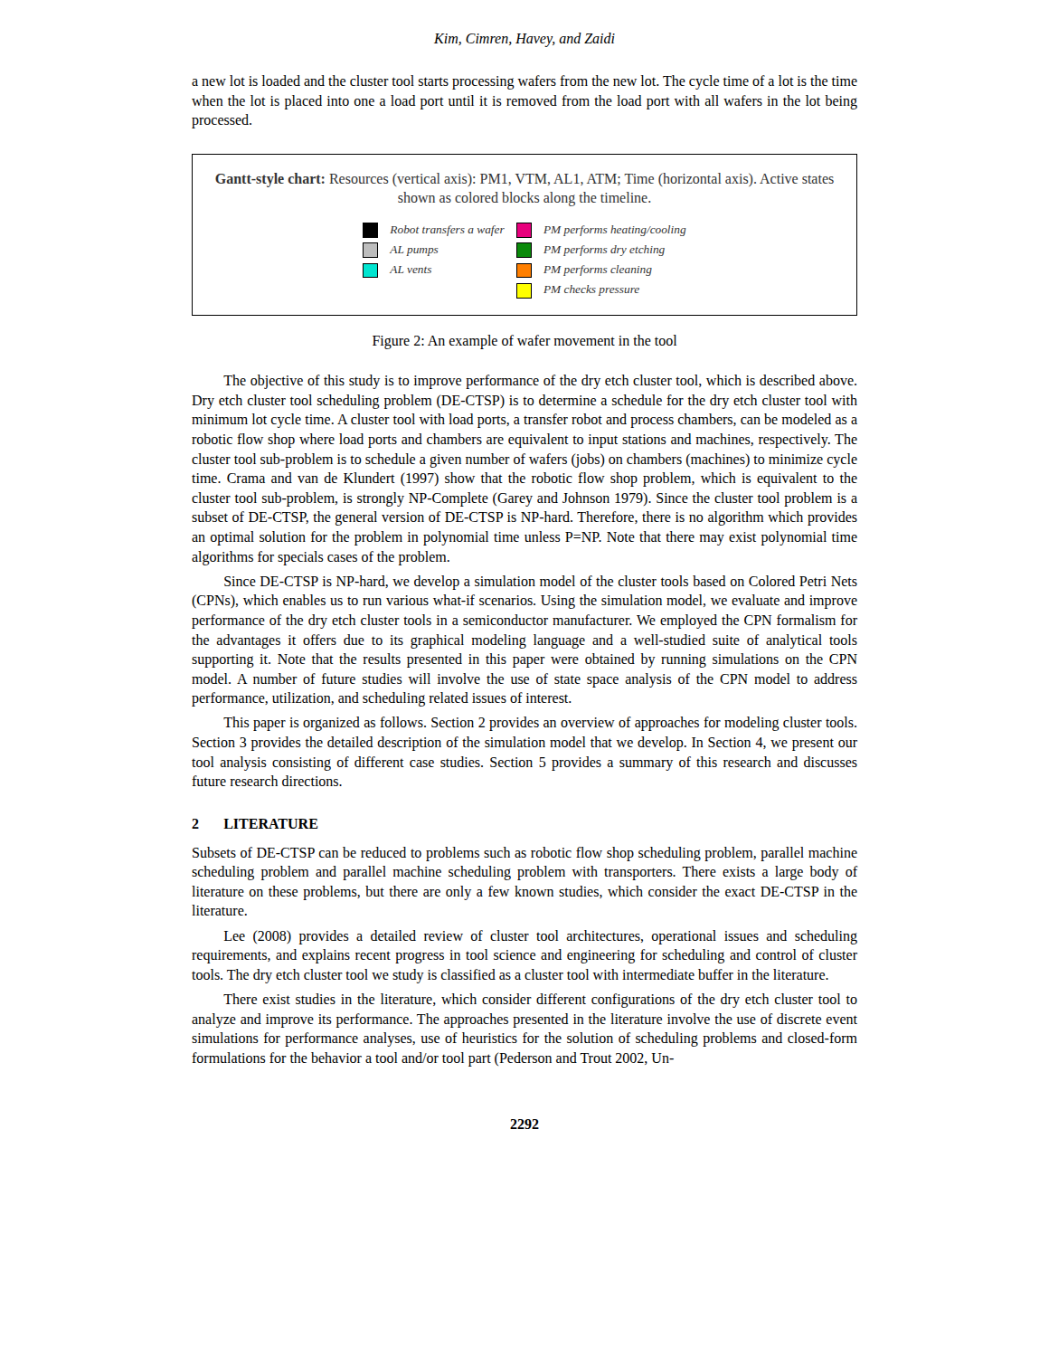Kim, Cimren, Havey, and Zaidi
a new lot is loaded and the cluster tool starts processing wafers from the new lot. The cycle time of a lot is the time when the lot is placed into one a load port until it is removed from the load port with all wafers in the lot being processed.
Gantt-style chart: Resources (vertical axis): PM1, VTM, AL1, ATM; Time (horizontal axis). Active states shown as colored blocks along the timeline.
| | Robot transfers a wafer | | PM performs heating/cooling |
| | AL pumps | | PM performs dry etching |
| | AL vents | | PM performs cleaning |
| | | | PM checks pressure |
Figure 2: An example of wafer movement in the tool
The objective of this study is to improve performance of the dry etch cluster tool, which is described above. Dry etch cluster tool scheduling problem (DE-CTSP) is to determine a schedule for the dry etch cluster tool with minimum lot cycle time. A cluster tool with load ports, a transfer robot and process chambers, can be modeled as a robotic flow shop where load ports and chambers are equivalent to input stations and machines, respectively. The cluster tool sub-problem is to schedule a given number of wafers (jobs) on chambers (machines) to minimize cycle time. Crama and van de Klundert (1997) show that the robotic flow shop problem, which is equivalent to the cluster tool sub-problem, is strongly NP-Complete (Garey and Johnson 1979). Since the cluster tool problem is a subset of DE-CTSP, the general version of DE-CTSP is NP-hard. Therefore, there is no algorithm which provides an optimal solution for the problem in polynomial time unless P=NP. Note that there may exist polynomial time algorithms for specials cases of the problem.
Since DE-CTSP is NP-hard, we develop a simulation model of the cluster tools based on Colored Petri Nets (CPNs), which enables us to run various what-if scenarios. Using the simulation model, we evaluate and improve performance of the dry etch cluster tools in a semiconductor manufacturer. We employed the CPN formalism for the advantages it offers due to its graphical modeling language and a well-studied suite of analytical tools supporting it. Note that the results presented in this paper were obtained by running simulations on the CPN model. A number of future studies will involve the use of state space analysis of the CPN model to address performance, utilization, and scheduling related issues of interest.
This paper is organized as follows. Section 2 provides an overview of approaches for modeling cluster tools. Section 3 provides the detailed description of the simulation model that we develop. In Section 4, we present our tool analysis consisting of different case studies. Section 5 provides a summary of this research and discusses future research directions.
2 LITERATURE
Subsets of DE-CTSP can be reduced to problems such as robotic flow shop scheduling problem, parallel machine scheduling problem and parallel machine scheduling problem with transporters. There exists a large body of literature on these problems, but there are only a few known studies, which consider the exact DE-CTSP in the literature.
Lee (2008) provides a detailed review of cluster tool architectures, operational issues and scheduling requirements, and explains recent progress in tool science and engineering for scheduling and control of cluster tools. The dry etch cluster tool we study is classified as a cluster tool with intermediate buffer in the literature.
There exist studies in the literature, which consider different configurations of the dry etch cluster tool to analyze and improve its performance. The approaches presented in the literature involve the use of discrete event simulations for performance analyses, use of heuristics for the solution of scheduling problems and closed-form formulations for the behavior a tool and/or tool part (Pederson and Trout 2002, Un-
2292